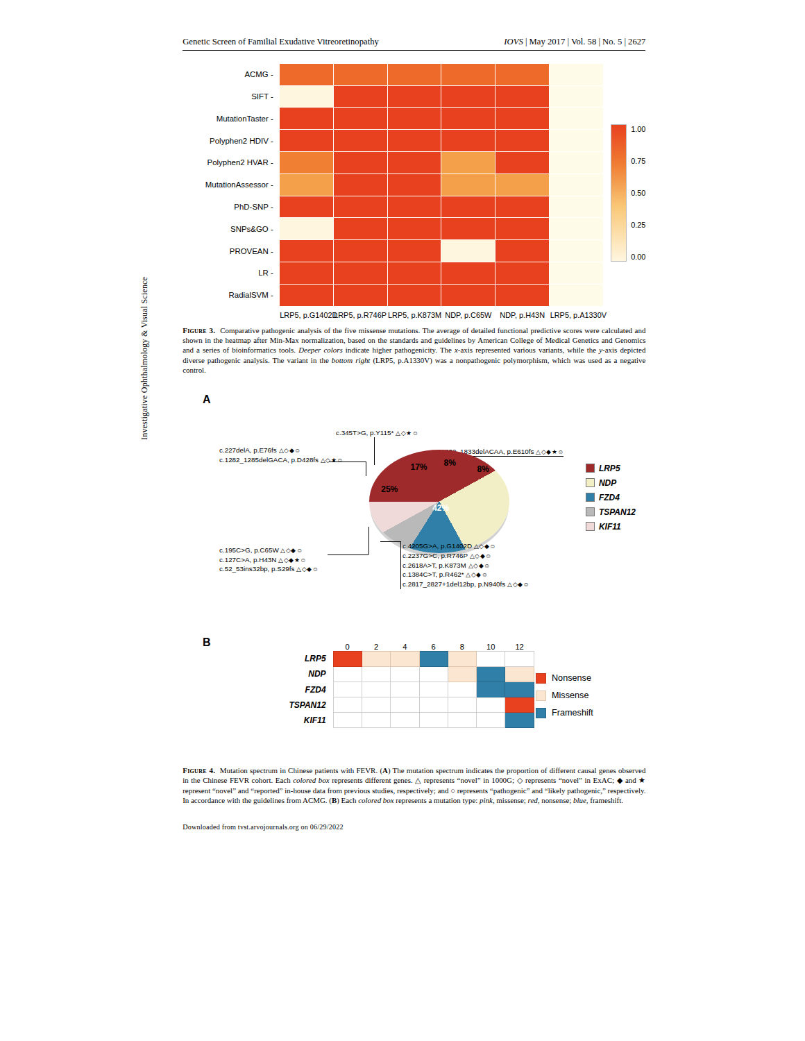Genetic Screen of Familial Exudative Vitreoretinopathy
IOVS | May 2017 | Vol. 58 | No. 5 | 2627
Investigative Ophthalmology & Visual Science
| ACMG - | | | | | | |
| SIFT - | | | | | | |
| MutationTaster - | | | | | | |
| Polyphen2 HDIV - | | | | | | |
| Polyphen2 HVAR - | | | | | | |
| MutationAssessor - | | | | | | |
| PhD-SNP - | | | | | | |
| SNPs&GO - | | | | | | |
| PROVEAN - | | | | | | |
| LR - | | | | | | |
| RadialSVM - | | | | | | |
| | LRP5, p.G1402D | LRP5, p.R746P | LRP5, p.K873M | NDP, p.C65W | NDP, p.H43N | LRP5, p.A1330V |
1.00 0.75 0.50 0.25 0.00
Figure 3. Comparative pathogenic analysis of the five missense mutations. The average of detailed functional predictive scores were calculated and shown in the heatmap after Min-Max normalization, based on the standards and guidelines by American College of Medical Genetics and Genomics and a series of bioinformatics tools. Deeper colors indicate higher pathogenicity. The x-axis represented various variants, while the y-axis depicted diverse pathogenic analysis. The variant in the bottom right (LRP5, p.A1330V) was a nonpathogenic polymorphism, which was used as a negative control.
A
c.345T>G, p.Y115* △◇★☺
c.227delA, p.E76fs △◇◆☺
c.1282_1285delGACA, p.D428fs △◇★☺
c.1830_1833delACAA, p.E610fs △◇◆★☺
42%
25%
17%
8%
8%
c.195C>G, p.C65W △◇◆☺
c.127C>A, p.H43N △◇◆★☺
c.52_53ins32bp, p.S29fs △◇◆☺
c.4205G>A, p.G1402D △◇◆☺
c.2237G>C, p.R746P △◇◆☺
c.2618A>T, p.K873M △◇◆☺
c.1384C>T, p.R462* △◇◆☺
c.2817_2827+1del12bp, p.N940fs △◇◆☺
LRP5
NDP
FZD4
TSPAN12
KIF11
B
| | 0 | 2 | 4 | 6 | 8 | 10 | 12 |
| LRP5 | | | | | | | |
| NDP | | | | | | | |
| FZD4 | | | | | | | |
| TSPAN12 | | | | | | | |
| KIF11 | | | | | | | |
Nonsense
Missense
Frameshift
Figure 4. Mutation spectrum in Chinese patients with FEVR. (A) The mutation spectrum indicates the proportion of different causal genes observed in the Chinese FEVR cohort. Each colored box represents different genes. △ represents “novel” in 1000G; ◇ represents “novel” in ExAC; ◆ and ★ represent “novel” and “reported” in-house data from previous studies, respectively; and ○ represents “pathogenic” and “likely pathogenic,” respectively. In accordance with the guidelines from ACMG. (B) Each colored box represents a mutation type: pink, missense; red, nonsense; blue, frameshift.
Downloaded from tvst.arvojournals.org on 06/29/2022